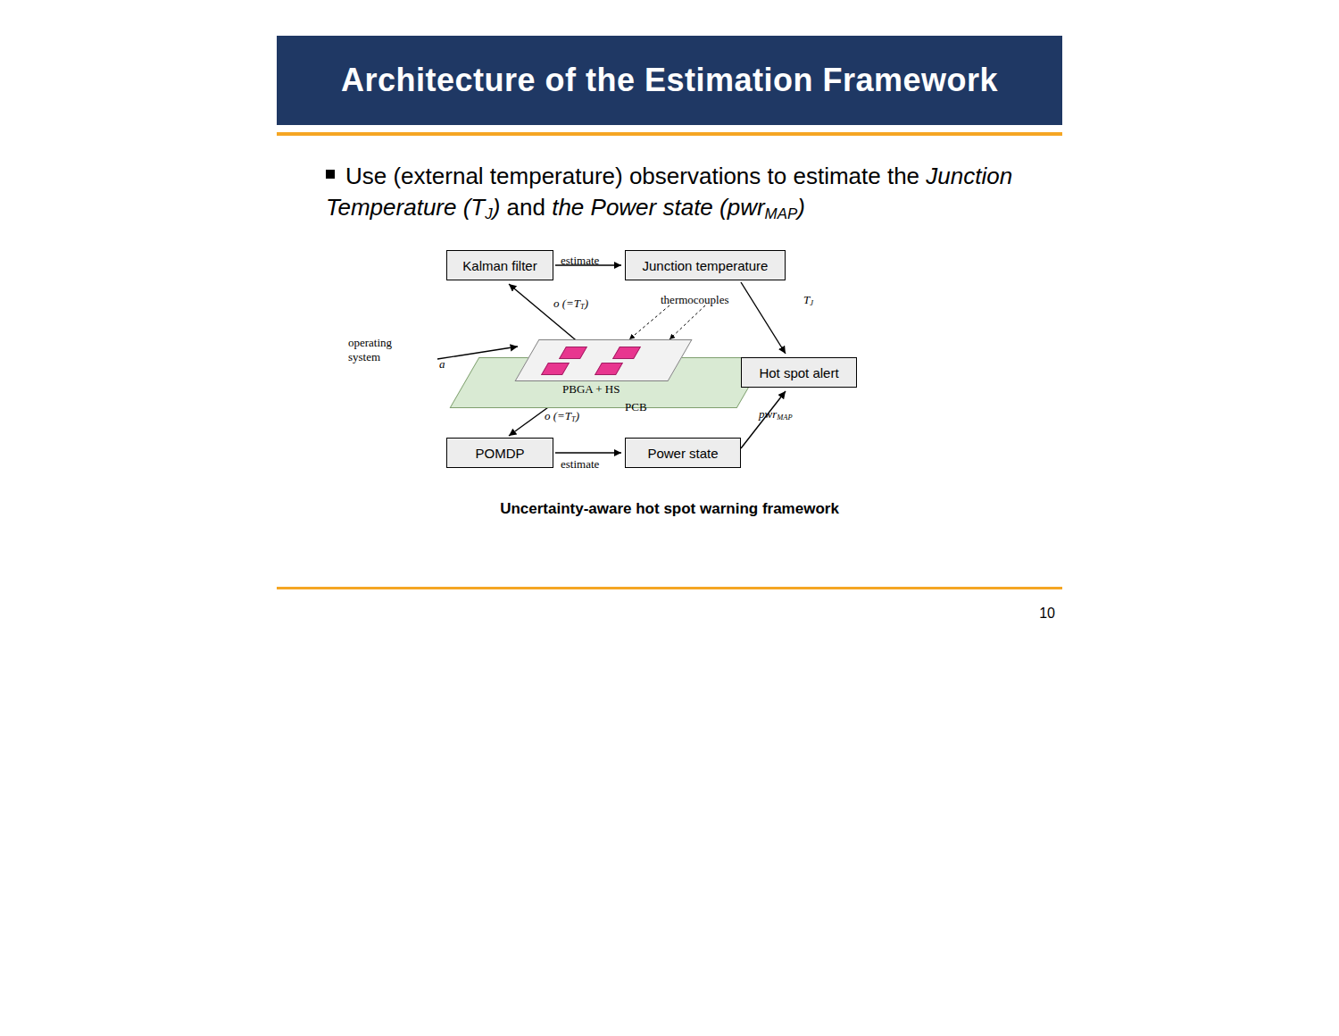Architecture of the Estimation Framework
Use (external temperature) observations to estimate the Junction Temperature (TJ) and the Power state (pwrMAP)
Kalman filter
Junction temperature
Hot spot alert
POMDP
Power state
estimate
estimate
o (=TT)
o (=TT)
thermocouples
TJ
pwrMAP
operating
system
a
PBGA + HS
PCB
Uncertainty-aware hot spot warning framework
10